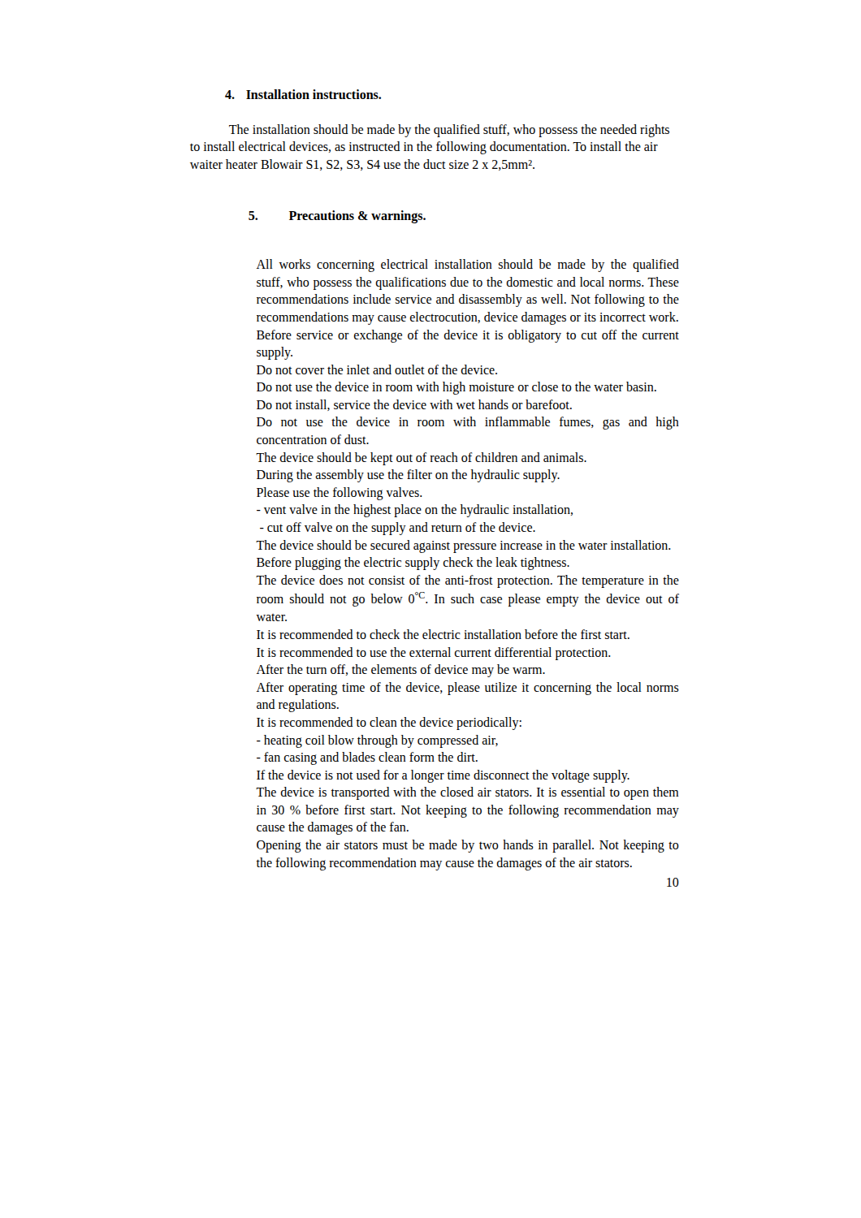4. Installation instructions.
The installation should be made by the qualified stuff, who possess the needed rights to install electrical devices, as instructed in the following documentation. To install the air waiter heater Blowair S1, S2, S3, S4 use the duct size 2 x 2,5mm².
5. Precautions & warnings.
All works concerning electrical installation should be made by the qualified stuff, who possess the qualifications due to the domestic and local norms. These recommendations include service and disassembly as well. Not following to the recommendations may cause electrocution, device damages or its incorrect work.
Before service or exchange of the device it is obligatory to cut off the current supply.
Do not cover the inlet and outlet of the device.
Do not use the device in room with high moisture or close to the water basin.
Do not install, service the device with wet hands or barefoot.
Do not use the device in room with inflammable fumes, gas and high concentration of dust.
The device should be kept out of reach of children and animals.
During the assembly use the filter on the hydraulic supply.
Please use the following valves.
- vent valve in the highest place on the hydraulic installation,
- cut off valve on the supply and return of the device.
The device should be secured against pressure increase in the water installation.
Before plugging the electric supply check the leak tightness.
The device does not consist of the anti-frost protection. The temperature in the room should not go below 0°C. In such case please empty the device out of water.
It is recommended to check the electric installation before the first start.
It is recommended to use the external current differential protection.
After the turn off, the elements of device may be warm.
After operating time of the device, please utilize it concerning the local norms and regulations.
It is recommended to clean the device periodically:
- heating coil blow through by compressed air,
- fan casing and blades clean form the dirt.
If the device is not used for a longer time disconnect the voltage supply.
The device is transported with the closed air stators. It is essential to open them in 30 % before first start. Not keeping to the following recommendation may cause the damages of the fan.
Opening the air stators must be made by two hands in parallel. Not keeping to the following recommendation may cause the damages of the air stators.
10